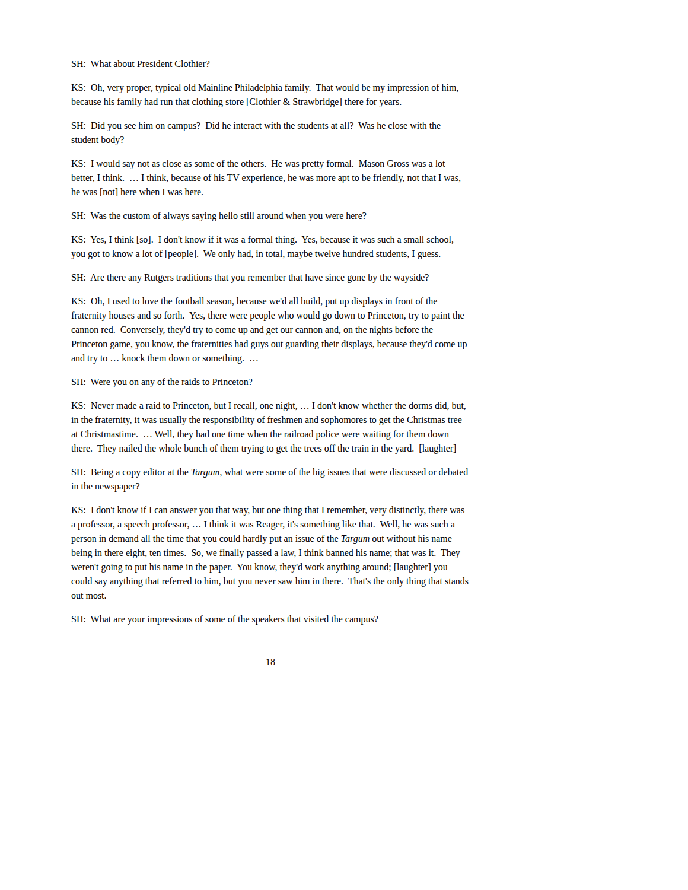SH: What about President Clothier?
KS: Oh, very proper, typical old Mainline Philadelphia family. That would be my impression of him, because his family had run that clothing store [Clothier & Strawbridge] there for years.
SH: Did you see him on campus? Did he interact with the students at all? Was he close with the student body?
KS: I would say not as close as some of the others. He was pretty formal. Mason Gross was a lot better, I think. … I think, because of his TV experience, he was more apt to be friendly, not that I was, he was [not] here when I was here.
SH: Was the custom of always saying hello still around when you were here?
KS: Yes, I think [so]. I don't know if it was a formal thing. Yes, because it was such a small school, you got to know a lot of [people]. We only had, in total, maybe twelve hundred students, I guess.
SH: Are there any Rutgers traditions that you remember that have since gone by the wayside?
KS: Oh, I used to love the football season, because we'd all build, put up displays in front of the fraternity houses and so forth. Yes, there were people who would go down to Princeton, try to paint the cannon red. Conversely, they'd try to come up and get our cannon and, on the nights before the Princeton game, you know, the fraternities had guys out guarding their displays, because they'd come up and try to … knock them down or something. …
SH: Were you on any of the raids to Princeton?
KS: Never made a raid to Princeton, but I recall, one night, … I don't know whether the dorms did, but, in the fraternity, it was usually the responsibility of freshmen and sophomores to get the Christmas tree at Christmastime. … Well, they had one time when the railroad police were waiting for them down there. They nailed the whole bunch of them trying to get the trees off the train in the yard. [laughter]
SH: Being a copy editor at the Targum, what were some of the big issues that were discussed or debated in the newspaper?
KS: I don't know if I can answer you that way, but one thing that I remember, very distinctly, there was a professor, a speech professor, … I think it was Reager, it's something like that. Well, he was such a person in demand all the time that you could hardly put an issue of the Targum out without his name being in there eight, ten times. So, we finally passed a law, I think banned his name; that was it. They weren't going to put his name in the paper. You know, they'd work anything around; [laughter] you could say anything that referred to him, but you never saw him in there. That's the only thing that stands out most.
SH: What are your impressions of some of the speakers that visited the campus?
18